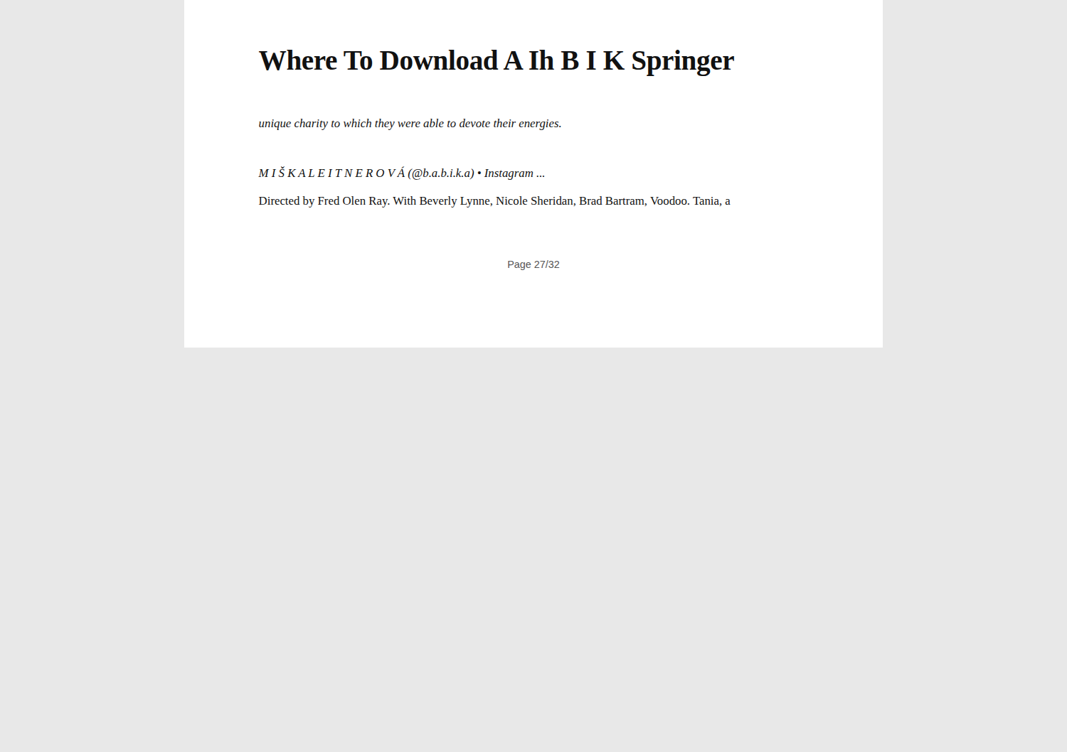Where To Download A Ih B I K Springer
unique charity to which they were able to devote their energies.
M I Š K A L E I T N E R O V Á (@b.a.b.i.k.a) • Instagram ...
Directed by Fred Olen Ray. With Beverly Lynne, Nicole Sheridan, Brad Bartram, Voodoo. Tania, a
Page 27/32